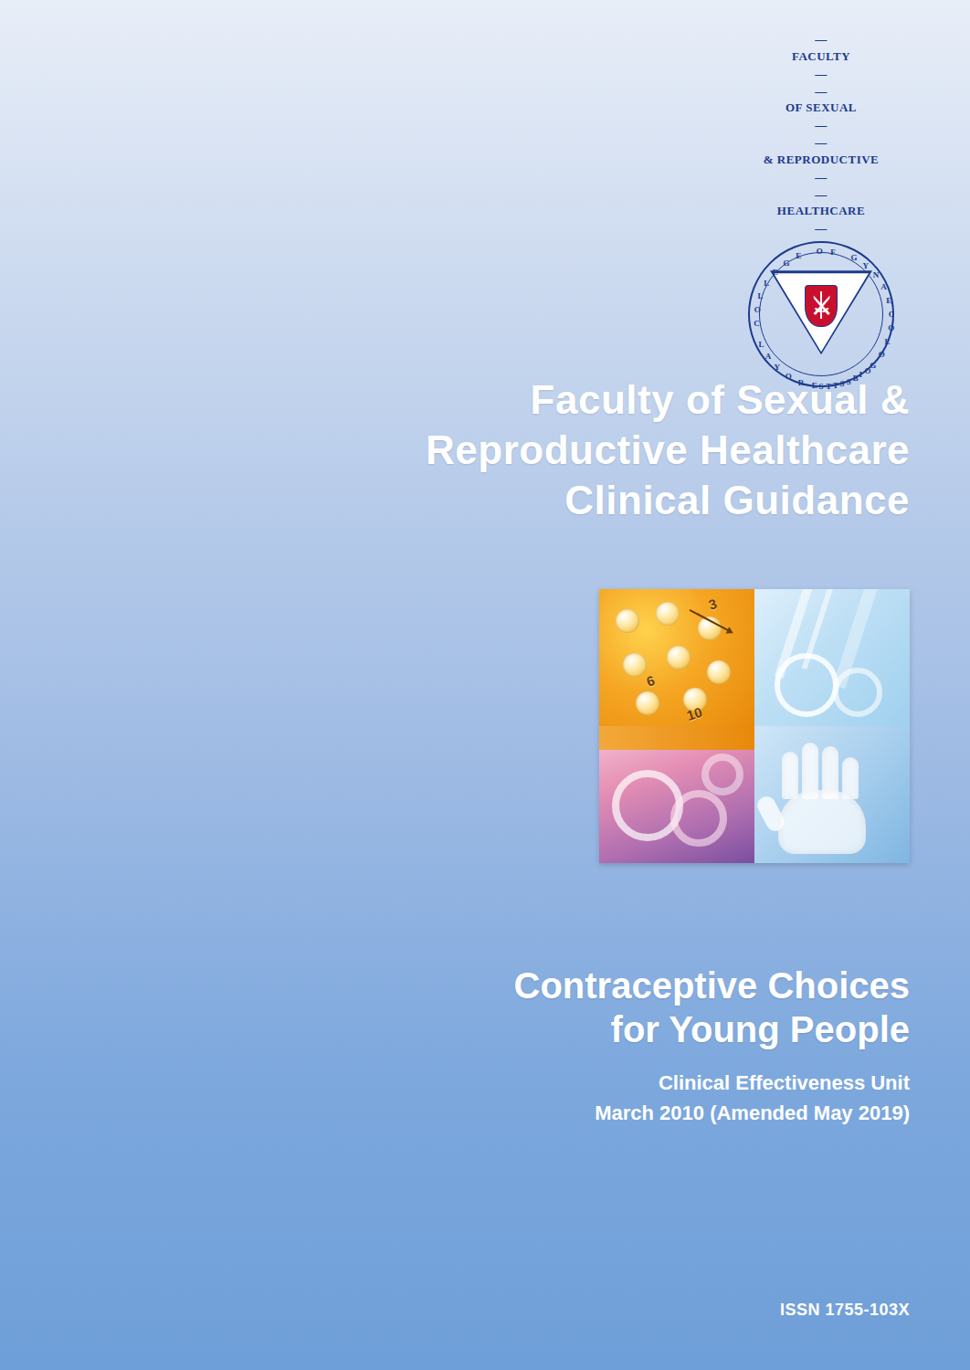— FACULTY — — OF SEXUAL — — & REPRODUCTIVE — — HEALTHCARE —
⚔
R O Y A L C O L L E G E O F G Y N A E C O L O G I S T S O B S T E
Faculty of Sexual &
Reproductive Healthcare
Clinical Guidance
3
6
10
Contraceptive Choices
for Young People
Clinical Effectiveness Unit March 2010 (Amended May 2019)
ISSN 1755-103X